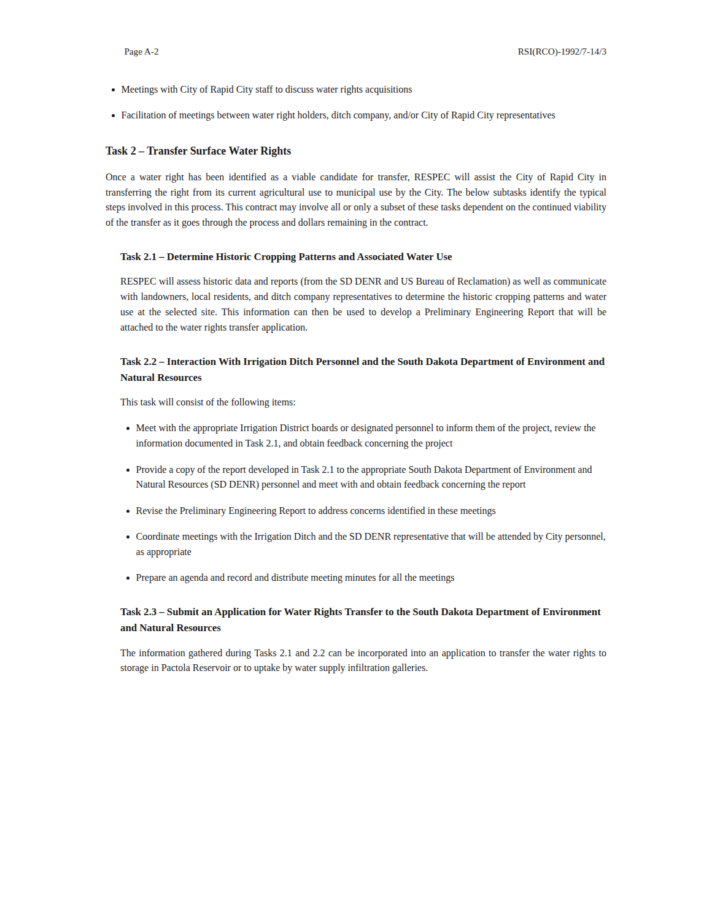Page A-2 RSI(RCO)-1992/7-14/3
Meetings with City of Rapid City staff to discuss water rights acquisitions
Facilitation of meetings between water right holders, ditch company, and/or City of Rapid City representatives
Task 2 – Transfer Surface Water Rights
Once a water right has been identified as a viable candidate for transfer, RESPEC will assist the City of Rapid City in transferring the right from its current agricultural use to municipal use by the City. The below subtasks identify the typical steps involved in this process. This contract may involve all or only a subset of these tasks dependent on the continued viability of the transfer as it goes through the process and dollars remaining in the contract.
Task 2.1 – Determine Historic Cropping Patterns and Associated Water Use
RESPEC will assess historic data and reports (from the SD DENR and US Bureau of Reclamation) as well as communicate with landowners, local residents, and ditch company representatives to determine the historic cropping patterns and water use at the selected site. This information can then be used to develop a Preliminary Engineering Report that will be attached to the water rights transfer application.
Task 2.2 – Interaction With Irrigation Ditch Personnel and the South Dakota Department of Environment and Natural Resources
This task will consist of the following items:
Meet with the appropriate Irrigation District boards or designated personnel to inform them of the project, review the information documented in Task 2.1, and obtain feedback concerning the project
Provide a copy of the report developed in Task 2.1 to the appropriate South Dakota Department of Environment and Natural Resources (SD DENR) personnel and meet with and obtain feedback concerning the report
Revise the Preliminary Engineering Report to address concerns identified in these meetings
Coordinate meetings with the Irrigation Ditch and the SD DENR representative that will be attended by City personnel, as appropriate
Prepare an agenda and record and distribute meeting minutes for all the meetings
Task 2.3 – Submit an Application for Water Rights Transfer to the South Dakota Department of Environment and Natural Resources
The information gathered during Tasks 2.1 and 2.2 can be incorporated into an application to transfer the water rights to storage in Pactola Reservoir or to uptake by water supply infiltration galleries.